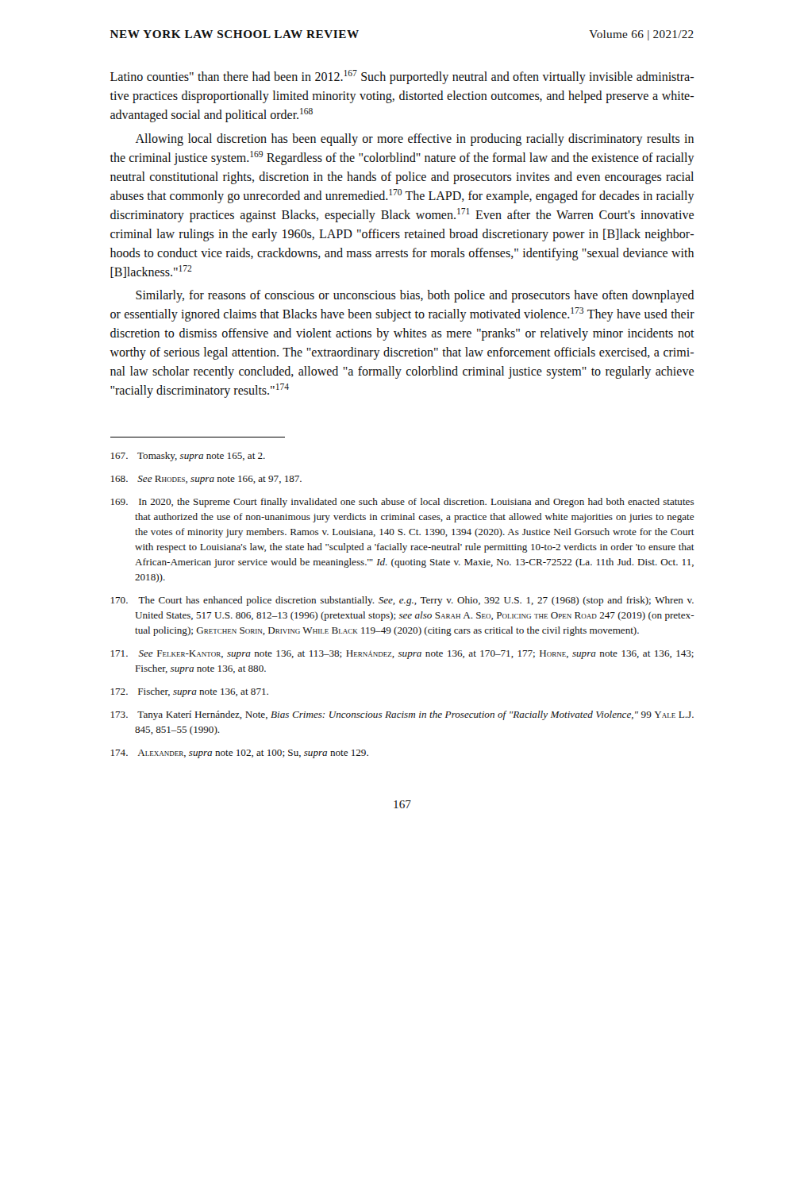New York Law School Law Review Volume 66 | 2021/22
Latino counties" than there had been in 2012.167 Such purportedly neutral and often virtually invisible administrative practices disproportionally limited minority voting, distorted election outcomes, and helped preserve a white-advantaged social and political order.168
Allowing local discretion has been equally or more effective in producing racially discriminatory results in the criminal justice system.169 Regardless of the "colorblind" nature of the formal law and the existence of racially neutral constitutional rights, discretion in the hands of police and prosecutors invites and even encourages racial abuses that commonly go unrecorded and unremedied.170 The LAPD, for example, engaged for decades in racially discriminatory practices against Blacks, especially Black women.171 Even after the Warren Court's innovative criminal law rulings in the early 1960s, LAPD "officers retained broad discretionary power in [B]lack neighborhoods to conduct vice raids, crackdowns, and mass arrests for morals offenses," identifying "sexual deviance with [B]lackness."172
Similarly, for reasons of conscious or unconscious bias, both police and prosecutors have often downplayed or essentially ignored claims that Blacks have been subject to racially motivated violence.173 They have used their discretion to dismiss offensive and violent actions by whites as mere "pranks" or relatively minor incidents not worthy of serious legal attention. The "extraordinary discretion" that law enforcement officials exercised, a criminal law scholar recently concluded, allowed "a formally colorblind criminal justice system" to regularly achieve "racially discriminatory results."174
167. Tomasky, supra note 165, at 2.
168. See Rhodes, supra note 166, at 97, 187.
169. In 2020, the Supreme Court finally invalidated one such abuse of local discretion. Louisiana and Oregon had both enacted statutes that authorized the use of non-unanimous jury verdicts in criminal cases, a practice that allowed white majorities on juries to negate the votes of minority jury members. Ramos v. Louisiana, 140 S. Ct. 1390, 1394 (2020). As Justice Neil Gorsuch wrote for the Court with respect to Louisiana's law, the state had "sculpted a 'facially race-neutral' rule permitting 10-to-2 verdicts in order 'to ensure that African-American juror service would be meaningless.'" Id. (quoting State v. Maxie, No. 13-CR-72522 (La. 11th Jud. Dist. Oct. 11, 2018)).
170. The Court has enhanced police discretion substantially. See, e.g., Terry v. Ohio, 392 U.S. 1, 27 (1968) (stop and frisk); Whren v. United States, 517 U.S. 806, 812–13 (1996) (pretextual stops); see also Sarah A. Seo, Policing the Open Road 247 (2019) (on pretextual policing); Gretchen Sorin, Driving While Black 119–49 (2020) (citing cars as critical to the civil rights movement).
171. See Felker-Kantor, supra note 136, at 113–38; Hernández, supra note 136, at 170–71, 177; Horne, supra note 136, at 136, 143; Fischer, supra note 136, at 880.
172. Fischer, supra note 136, at 871.
173. Tanya Katerí Hernández, Note, Bias Crimes: Unconscious Racism in the Prosecution of "Racially Motivated Violence," 99 Yale L.J. 845, 851–55 (1990).
174. Alexander, supra note 102, at 100; Su, supra note 129.
167